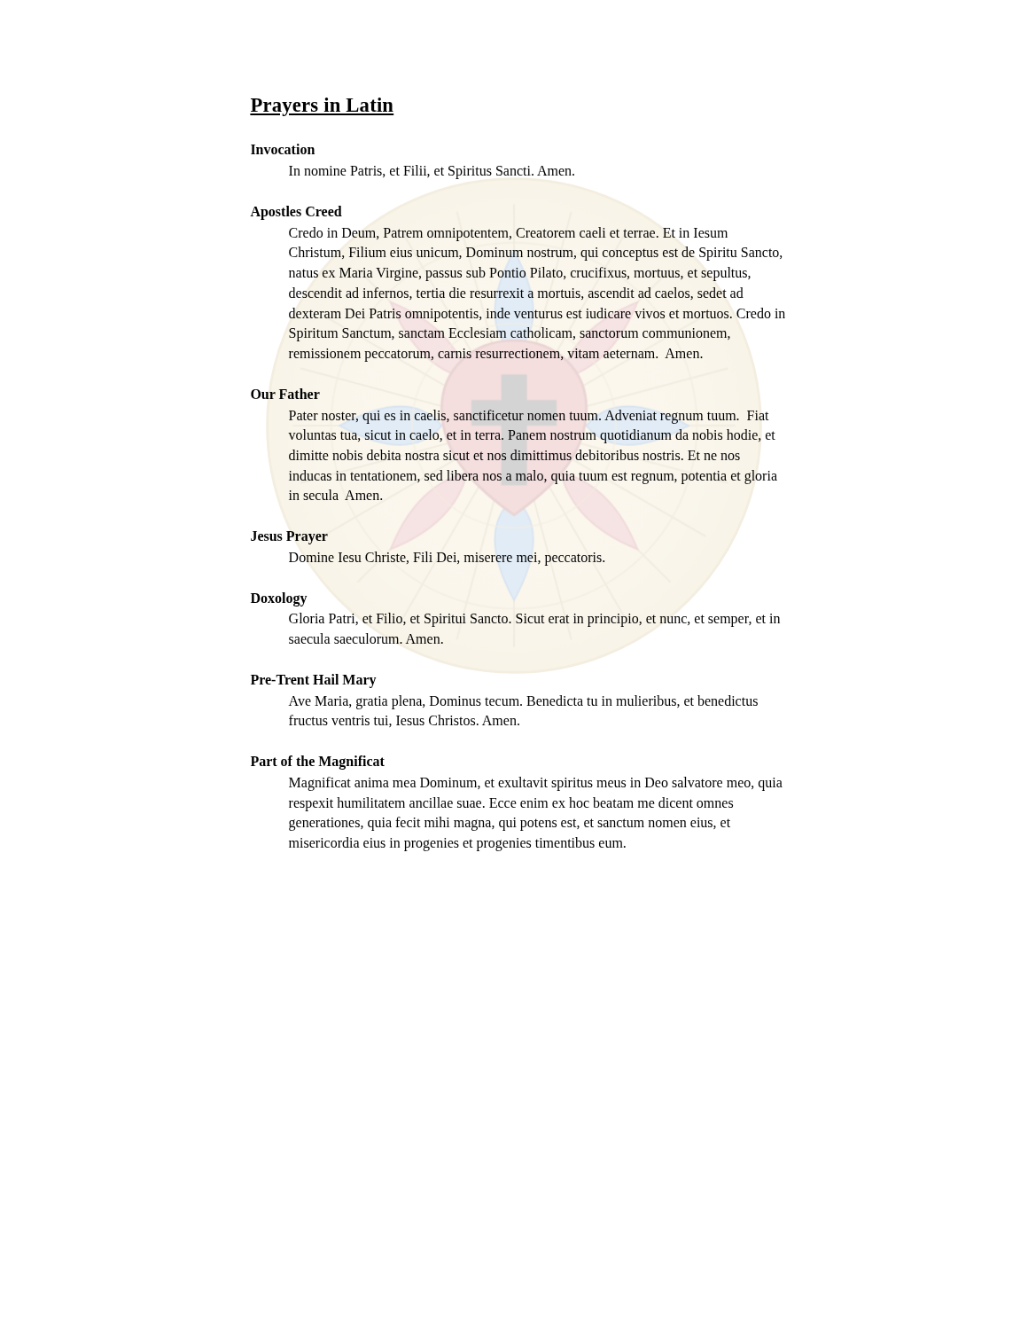Prayers in Latin
Invocation
In nomine Patris, et Filii, et Spiritus Sancti. Amen.
Apostles Creed
Credo in Deum, Patrem omnipotentem, Creatorem caeli et terrae. Et in Iesum Christum, Filium eius unicum, Dominum nostrum, qui conceptus est de Spiritu Sancto, natus ex Maria Virgine, passus sub Pontio Pilato, crucifixus, mortuus, et sepultus, descendit ad infernos, tertia die resurrexit a mortuis, ascendit ad caelos, sedet ad dexteram Dei Patris omnipotentis, inde venturus est iudicare vivos et mortuos. Credo in Spiritum Sanctum, sanctam Ecclesiam catholicam, sanctorum communionem, remissionem peccatorum, carnis resurrectionem, vitam aeternam. Amen.
Our Father
Pater noster, qui es in caelis, sanctificetur nomen tuum. Adveniat regnum tuum. Fiat voluntas tua, sicut in caelo, et in terra. Panem nostrum quotidianum da nobis hodie, et dimitte nobis debita nostra sicut et nos dimittimus debitoribus nostris. Et ne nos inducas in tentationem, sed libera nos a malo, quia tuum est regnum, potentia et gloria in secula Amen.
Jesus Prayer
Domine Iesu Christe, Fili Dei, miserere mei, peccatoris.
Doxology
Gloria Patri, et Filio, et Spiritui Sancto. Sicut erat in principio, et nunc, et semper, et in saecula saeculorum. Amen.
Pre-Trent Hail Mary
Ave Maria, gratia plena, Dominus tecum. Benedicta tu in mulieribus, et benedictus fructus ventris tui, Iesus Christos. Amen.
Part of the Magnificat
Magnificat anima mea Dominum, et exultavit spiritus meus in Deo salvatore meo, quia respexit humilitatem ancillae suae. Ecce enim ex hoc beatam me dicent omnes generationes, quia fecit mihi magna, qui potens est, et sanctum nomen eius, et misericordia eius in progenies et progenies timentibus eum.